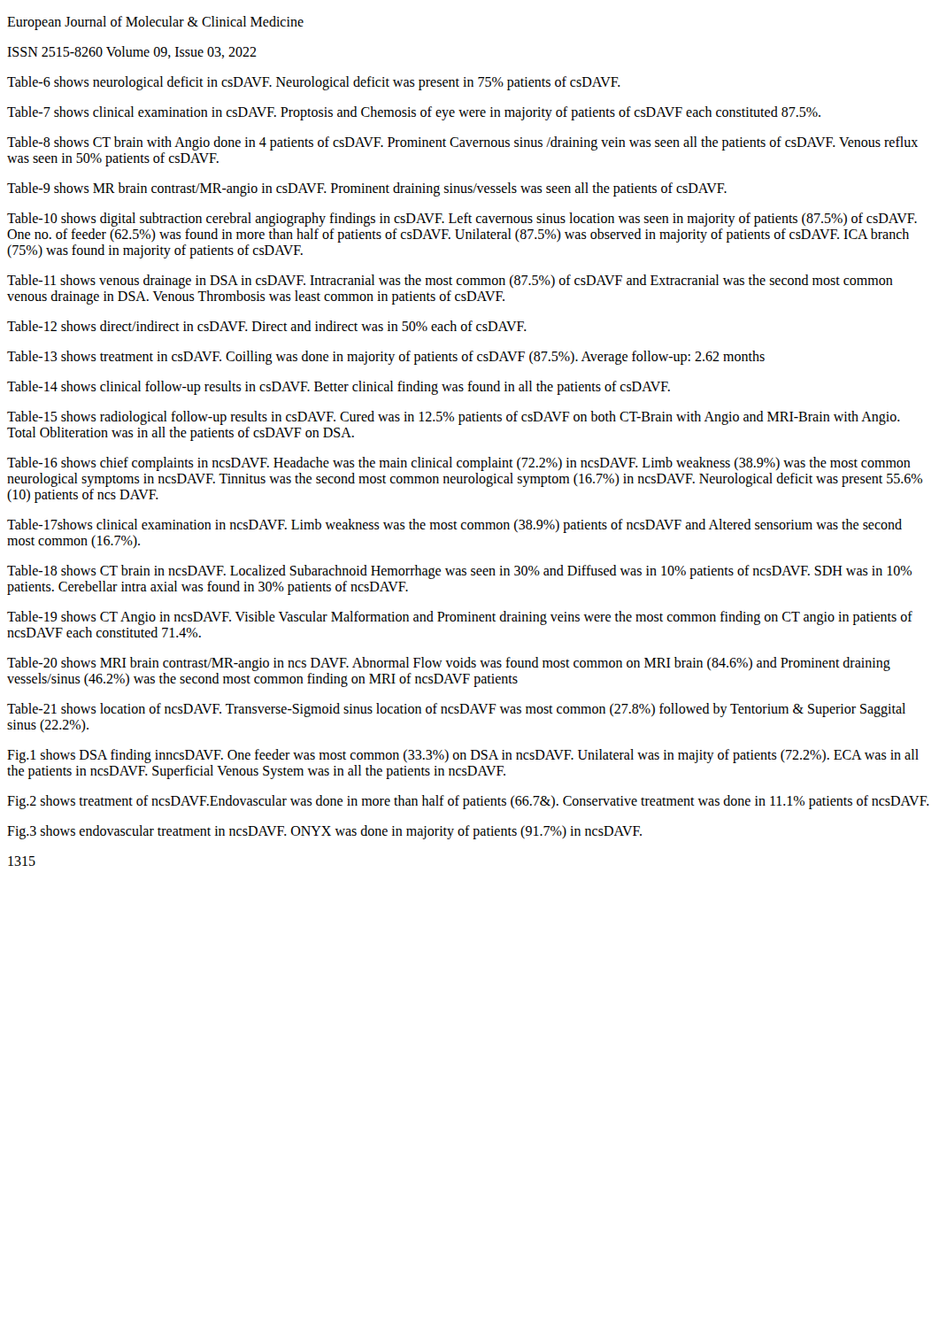European Journal of Molecular & Clinical Medicine
ISSN 2515-8260 Volume 09, Issue 03, 2022
Table-6 shows neurological deficit in csDAVF. Neurological deficit was present in 75% patients of csDAVF.
Table-7 shows clinical examination in csDAVF. Proptosis and Chemosis of eye were in majority of patients of csDAVF each constituted 87.5%.
Table-8 shows CT brain with Angio done in 4 patients of csDAVF. Prominent Cavernous sinus /draining vein was seen all the patients of csDAVF. Venous reflux was seen in 50% patients of csDAVF.
Table-9 shows MR brain contrast/MR-angio in csDAVF. Prominent draining sinus/vessels was seen all the patients of csDAVF.
Table-10 shows digital subtraction cerebral angiography findings in csDAVF. Left cavernous sinus location was seen in majority of patients (87.5%) of csDAVF. One no. of feeder (62.5%) was found in more than half of patients of csDAVF. Unilateral (87.5%) was observed in majority of patients of csDAVF. ICA branch (75%) was found in majority of patients of csDAVF.
Table-11 shows venous drainage in DSA in csDAVF. Intracranial was the most common (87.5%) of csDAVF and Extracranial was the second most common venous drainage in DSA. Venous Thrombosis was least common in patients of csDAVF.
Table-12 shows direct/indirect in csDAVF. Direct and indirect was in 50% each of csDAVF.
Table-13 shows treatment in csDAVF. Coilling was done in majority of patients of csDAVF (87.5%). Average follow-up: 2.62 months
Table-14 shows clinical follow-up results in csDAVF. Better clinical finding was found in all the patients of csDAVF.
Table-15 shows radiological follow-up results in csDAVF. Cured was in 12.5% patients of csDAVF on both CT-Brain with Angio and MRI-Brain with Angio. Total Obliteration was in all the patients of csDAVF on DSA.
Table-16 shows chief complaints in ncsDAVF. Headache was the main clinical complaint (72.2%) in ncsDAVF. Limb weakness (38.9%) was the most common neurological symptoms in ncsDAVF. Tinnitus was the second most common neurological symptom (16.7%) in ncsDAVF. Neurological deficit was present 55.6% (10) patients of ncs DAVF.
Table-17shows clinical examination in ncsDAVF. Limb weakness was the most common (38.9%) patients of ncsDAVF and Altered sensorium was the second most common (16.7%).
Table-18 shows CT brain in ncsDAVF. Localized Subarachnoid Hemorrhage was seen in 30% and Diffused was in 10% patients of ncsDAVF. SDH was in 10% patients. Cerebellar intra axial was found in 30% patients of ncsDAVF.
Table-19 shows CT Angio in ncsDAVF. Visible Vascular Malformation and Prominent draining veins were the most common finding on CT angio in patients of ncsDAVF each constituted 71.4%.
Table-20 shows MRI brain contrast/MR-angio in ncs DAVF. Abnormal Flow voids was found most common on MRI brain (84.6%) and Prominent draining vessels/sinus (46.2%) was the second most common finding on MRI of ncsDAVF patients
Table-21 shows location of ncsDAVF. Transverse-Sigmoid sinus location of ncsDAVF was most common (27.8%) followed by Tentorium & Superior Saggital sinus (22.2%).
Fig.1 shows DSA finding inncsDAVF. One feeder was most common (33.3%) on DSA in ncsDAVF. Unilateral was in majity of patients (72.2%). ECA was in all the patients in ncsDAVF. Superficial Venous System was in all the patients in ncsDAVF.
Fig.2 shows treatment of ncsDAVF.Endovascular was done in more than half of patients (66.7&). Conservative treatment was done in 11.1% patients of ncsDAVF.
Fig.3 shows endovascular treatment in ncsDAVF. ONYX was done in majority of patients (91.7%) in ncsDAVF.
1315